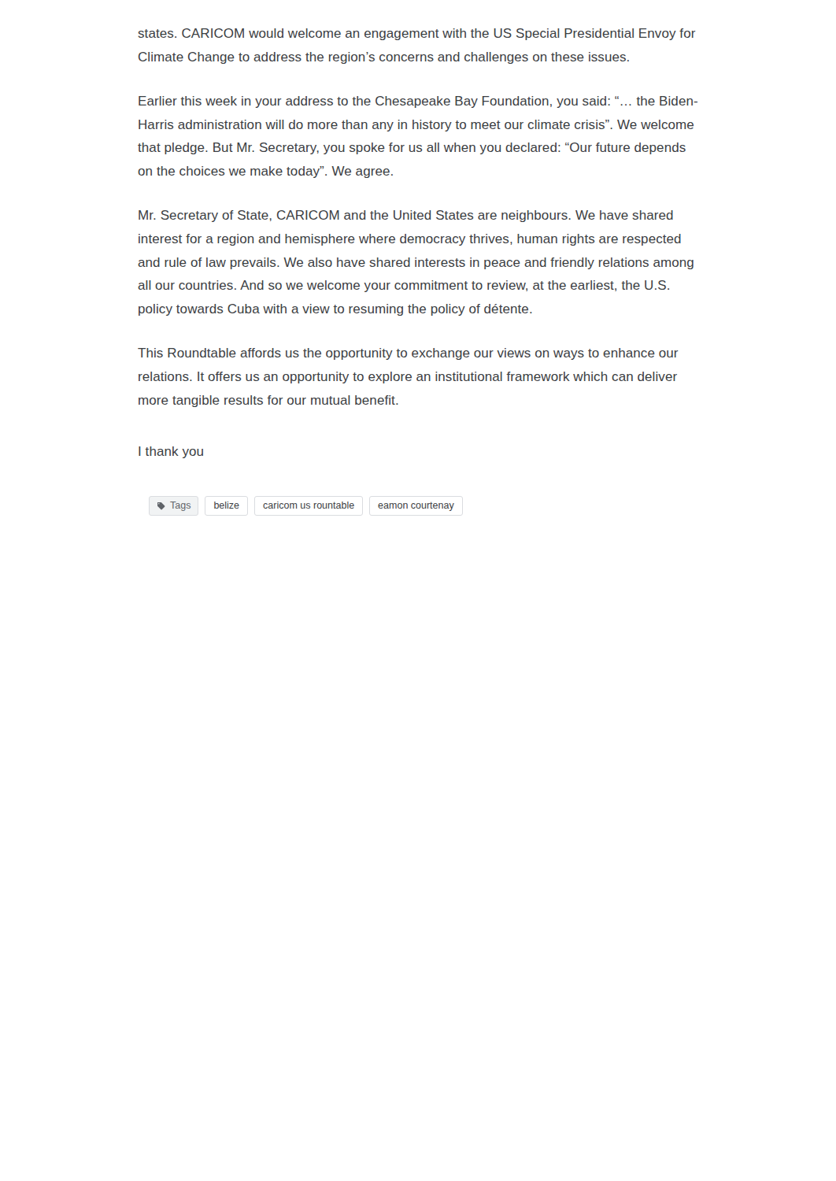states. CARICOM would welcome an engagement with the US Special Presidential Envoy for Climate Change to address the region’s concerns and challenges on these issues.
Earlier this week in your address to the Chesapeake Bay Foundation, you said: “… the Biden-Harris administration will do more than any in history to meet our climate crisis”. We welcome that pledge. But Mr. Secretary, you spoke for us all when you declared: “Our future depends on the choices we make today”. We agree.
Mr. Secretary of State, CARICOM and the United States are neighbours. We have shared interest for a region and hemisphere where democracy thrives, human rights are respected and rule of law prevails. We also have shared interests in peace and friendly relations among all our countries. And so we welcome your commitment to review, at the earliest, the U.S. policy towards Cuba with a view to resuming the policy of détente.
This Roundtable affords us the opportunity to exchange our views on ways to enhance our relations. It offers us an opportunity to explore an institutional framework which can deliver more tangible results for our mutual benefit.
I thank you
Tags
belize
caricom us rountable
eamon courtenay